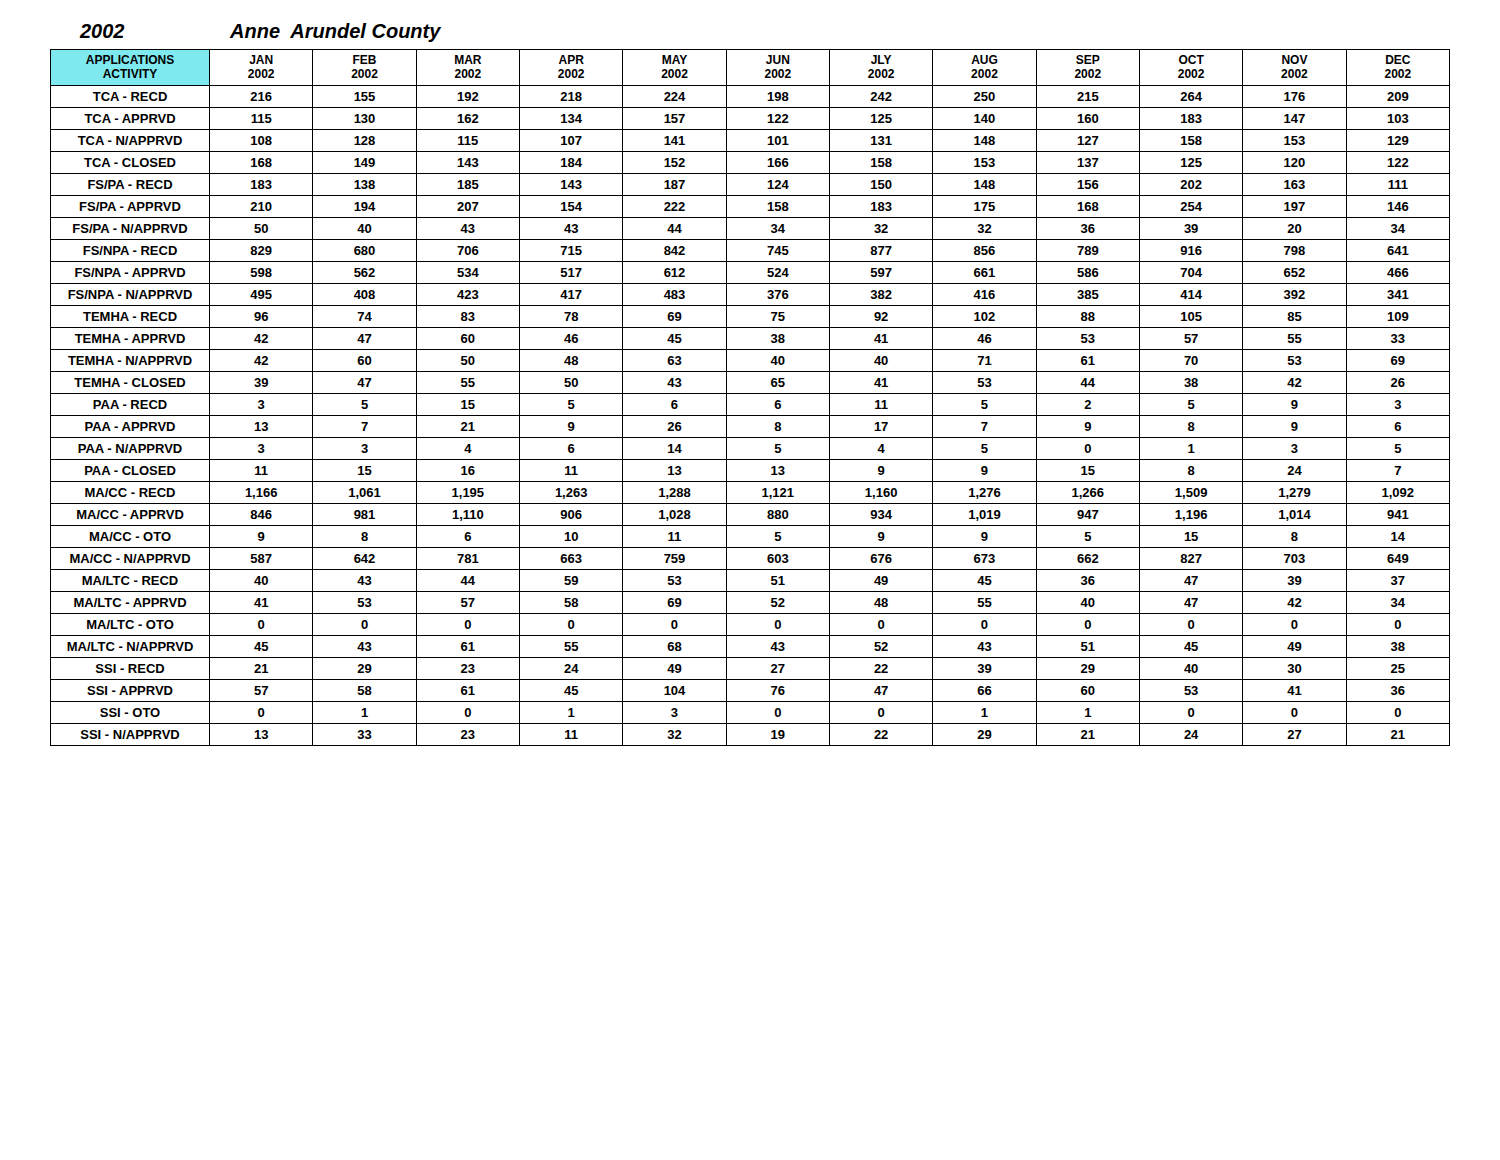2002
Anne Arundel County
| APPLICATIONS ACTIVITY | JAN 2002 | FEB 2002 | MAR 2002 | APR 2002 | MAY 2002 | JUN 2002 | JLY 2002 | AUG 2002 | SEP 2002 | OCT 2002 | NOV 2002 | DEC 2002 |
| --- | --- | --- | --- | --- | --- | --- | --- | --- | --- | --- | --- | --- |
| TCA - RECD | 216 | 155 | 192 | 218 | 224 | 198 | 242 | 250 | 215 | 264 | 176 | 209 |
| TCA - APPRVD | 115 | 130 | 162 | 134 | 157 | 122 | 125 | 140 | 160 | 183 | 147 | 103 |
| TCA - N/APPRVD | 108 | 128 | 115 | 107 | 141 | 101 | 131 | 148 | 127 | 158 | 153 | 129 |
| TCA - CLOSED | 168 | 149 | 143 | 184 | 152 | 166 | 158 | 153 | 137 | 125 | 120 | 122 |
| FS/PA - RECD | 183 | 138 | 185 | 143 | 187 | 124 | 150 | 148 | 156 | 202 | 163 | 111 |
| FS/PA - APPRVD | 210 | 194 | 207 | 154 | 222 | 158 | 183 | 175 | 168 | 254 | 197 | 146 |
| FS/PA - N/APPRVD | 50 | 40 | 43 | 43 | 44 | 34 | 32 | 32 | 36 | 39 | 20 | 34 |
| FS/NPA - RECD | 829 | 680 | 706 | 715 | 842 | 745 | 877 | 856 | 789 | 916 | 798 | 641 |
| FS/NPA - APPRVD | 598 | 562 | 534 | 517 | 612 | 524 | 597 | 661 | 586 | 704 | 652 | 466 |
| FS/NPA - N/APPRVD | 495 | 408 | 423 | 417 | 483 | 376 | 382 | 416 | 385 | 414 | 392 | 341 |
| TEMHA - RECD | 96 | 74 | 83 | 78 | 69 | 75 | 92 | 102 | 88 | 105 | 85 | 109 |
| TEMHA - APPRVD | 42 | 47 | 60 | 46 | 45 | 38 | 41 | 46 | 53 | 57 | 55 | 33 |
| TEMHA - N/APPRVD | 42 | 60 | 50 | 48 | 63 | 40 | 40 | 71 | 61 | 70 | 53 | 69 |
| TEMHA - CLOSED | 39 | 47 | 55 | 50 | 43 | 65 | 41 | 53 | 44 | 38 | 42 | 26 |
| PAA - RECD | 3 | 5 | 15 | 5 | 6 | 6 | 11 | 5 | 2 | 5 | 9 | 3 |
| PAA - APPRVD | 13 | 7 | 21 | 9 | 26 | 8 | 17 | 7 | 9 | 8 | 9 | 6 |
| PAA - N/APPRVD | 3 | 3 | 4 | 6 | 14 | 5 | 4 | 5 | 0 | 1 | 3 | 5 |
| PAA - CLOSED | 11 | 15 | 16 | 11 | 13 | 13 | 9 | 9 | 15 | 8 | 24 | 7 |
| MA/CC - RECD | 1,166 | 1,061 | 1,195 | 1,263 | 1,288 | 1,121 | 1,160 | 1,276 | 1,266 | 1,509 | 1,279 | 1,092 |
| MA/CC - APPRVD | 846 | 981 | 1,110 | 906 | 1,028 | 880 | 934 | 1,019 | 947 | 1,196 | 1,014 | 941 |
| MA/CC - OTO | 9 | 8 | 6 | 10 | 11 | 5 | 9 | 9 | 5 | 15 | 8 | 14 |
| MA/CC - N/APPRVD | 587 | 642 | 781 | 663 | 759 | 603 | 676 | 673 | 662 | 827 | 703 | 649 |
| MA/LTC - RECD | 40 | 43 | 44 | 59 | 53 | 51 | 49 | 45 | 36 | 47 | 39 | 37 |
| MA/LTC - APPRVD | 41 | 53 | 57 | 58 | 69 | 52 | 48 | 55 | 40 | 47 | 42 | 34 |
| MA/LTC - OTO | 0 | 0 | 0 | 0 | 0 | 0 | 0 | 0 | 0 | 0 | 0 | 0 |
| MA/LTC - N/APPRVD | 45 | 43 | 61 | 55 | 68 | 43 | 52 | 43 | 51 | 45 | 49 | 38 |
| SSI - RECD | 21 | 29 | 23 | 24 | 49 | 27 | 22 | 39 | 29 | 40 | 30 | 25 |
| SSI - APPRVD | 57 | 58 | 61 | 45 | 104 | 76 | 47 | 66 | 60 | 53 | 41 | 36 |
| SSI - OTO | 0 | 1 | 0 | 1 | 3 | 0 | 0 | 1 | 1 | 0 | 0 | 0 |
| SSI - N/APPRVD | 13 | 33 | 23 | 11 | 32 | 19 | 22 | 29 | 21 | 24 | 27 | 21 |